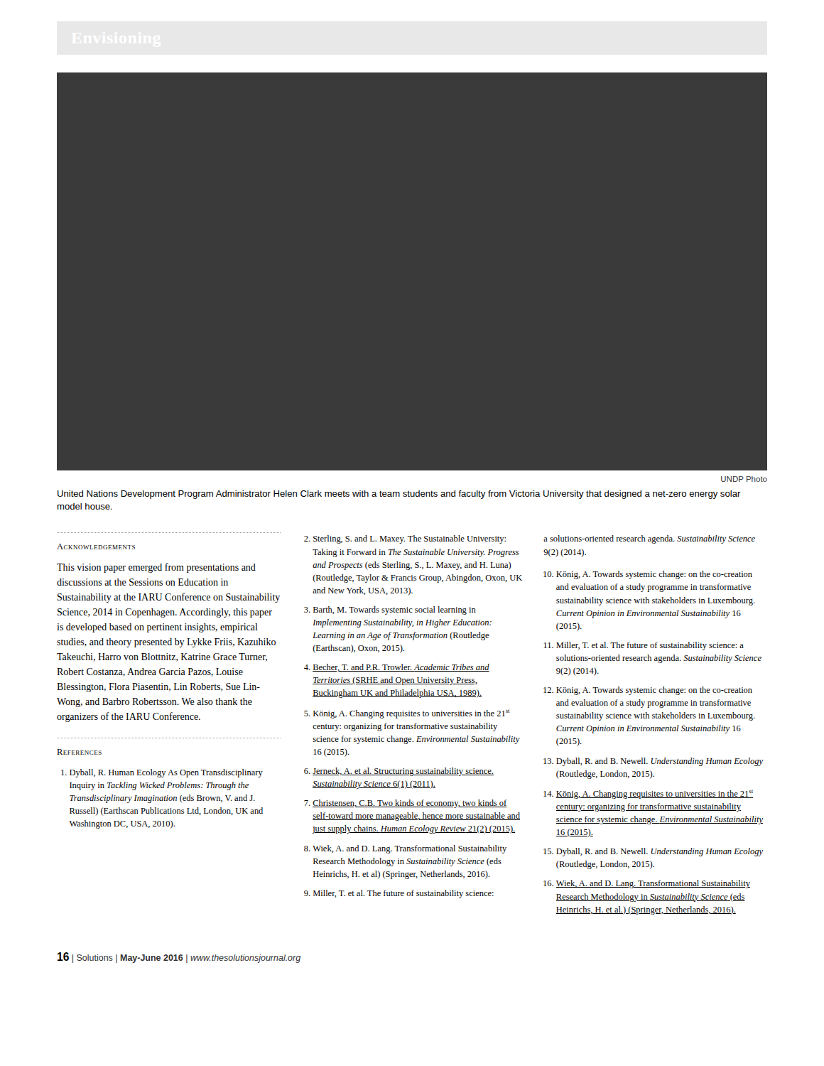Envisioning
UNDP Photo
United Nations Development Program Administrator Helen Clark meets with a team students and faculty from Victoria University that designed a net-zero energy solar model house.
Acknowledgements
This vision paper emerged from presentations and discussions at the Sessions on Education in Sustainability at the IARU Conference on Sustainability Science, 2014 in Copenhagen. Accordingly, this paper is developed based on pertinent insights, empirical studies, and theory presented by Lykke Friis, Kazuhiko Takeuchi, Harro von Blottnitz, Katrine Grace Turner, Robert Costanza, Andrea Garcia Pazos, Louise Blessington, Flora Piasentin, Lin Roberts, Sue Lin-Wong, and Barbro Robertsson. We also thank the organizers of the IARU Conference.
References
Dyball, R. Human Ecology As Open Transdisciplinary Inquiry in Tackling Wicked Problems: Through the Transdisciplinary Imagination (eds Brown, V. and J. Russell) (Earthscan Publications Ltd, London, UK and Washington DC, USA, 2010).
Sterling, S. and L. Maxey. The Sustainable University: Taking it Forward in The Sustainable University. Progress and Prospects (eds Sterling, S., L. Maxey, and H. Luna) (Routledge, Taylor & Francis Group, Abingdon, Oxon, UK and New York, USA, 2013).
Barth, M. Towards systemic social learning in Implementing Sustainability, in Higher Education: Learning in an Age of Transformation (Routledge (Earthscan), Oxon, 2015).
Becher, T. and P.R. Trowler. Academic Tribes and Territories (SRHE and Open University Press, Buckingham UK and Philadelphia USA, 1989).
König, A. Changing requisites to universities in the 21st century: organizing for transformative sustainability science for systemic change. Environmental Sustainability 16 (2015).
Jerneck, A. et al. Structuring sustainability science. Sustainability Science 6(1) (2011).
Christensen, C.B. Two kinds of economy, two kinds of self-toward more manageable, hence more sustainable and just supply chains. Human Ecology Review 21(2) (2015).
Wiek, A. and D. Lang. Transformational Sustainability Research Methodology in Sustainability Science (eds Heinrichs, H. et al) (Springer, Netherlands, 2016).
Miller, T. et al. The future of sustainability science:
a solutions-oriented research agenda. Sustainability Science 9(2) (2014).
König, A. Towards systemic change: on the co-creation and evaluation of a study programme in transformative sustainability science with stakeholders in Luxembourg. Current Opinion in Environmental Sustainability 16 (2015).
Miller, T. et al. The future of sustainability science: a solutions-oriented research agenda. Sustainability Science 9(2) (2014).
König, A. Towards systemic change: on the co-creation and evaluation of a study programme in transformative sustainability science with stakeholders in Luxembourg. Current Opinion in Environmental Sustainability 16 (2015).
Dyball, R. and B. Newell. Understanding Human Ecology (Routledge, London, 2015).
König, A. Changing requisites to universities in the 21st century: organizing for transformative sustainability science for systemic change. Environmental Sustainability 16 (2015).
Dyball, R. and B. Newell. Understanding Human Ecology (Routledge, London, 2015).
Wiek, A. and D. Lang. Transformational Sustainability Research Methodology in Sustainability Science (eds Heinrichs, H. et al.) (Springer, Netherlands, 2016).
16 | Solutions | May-June 2016 | www.thesolutionsjournal.org